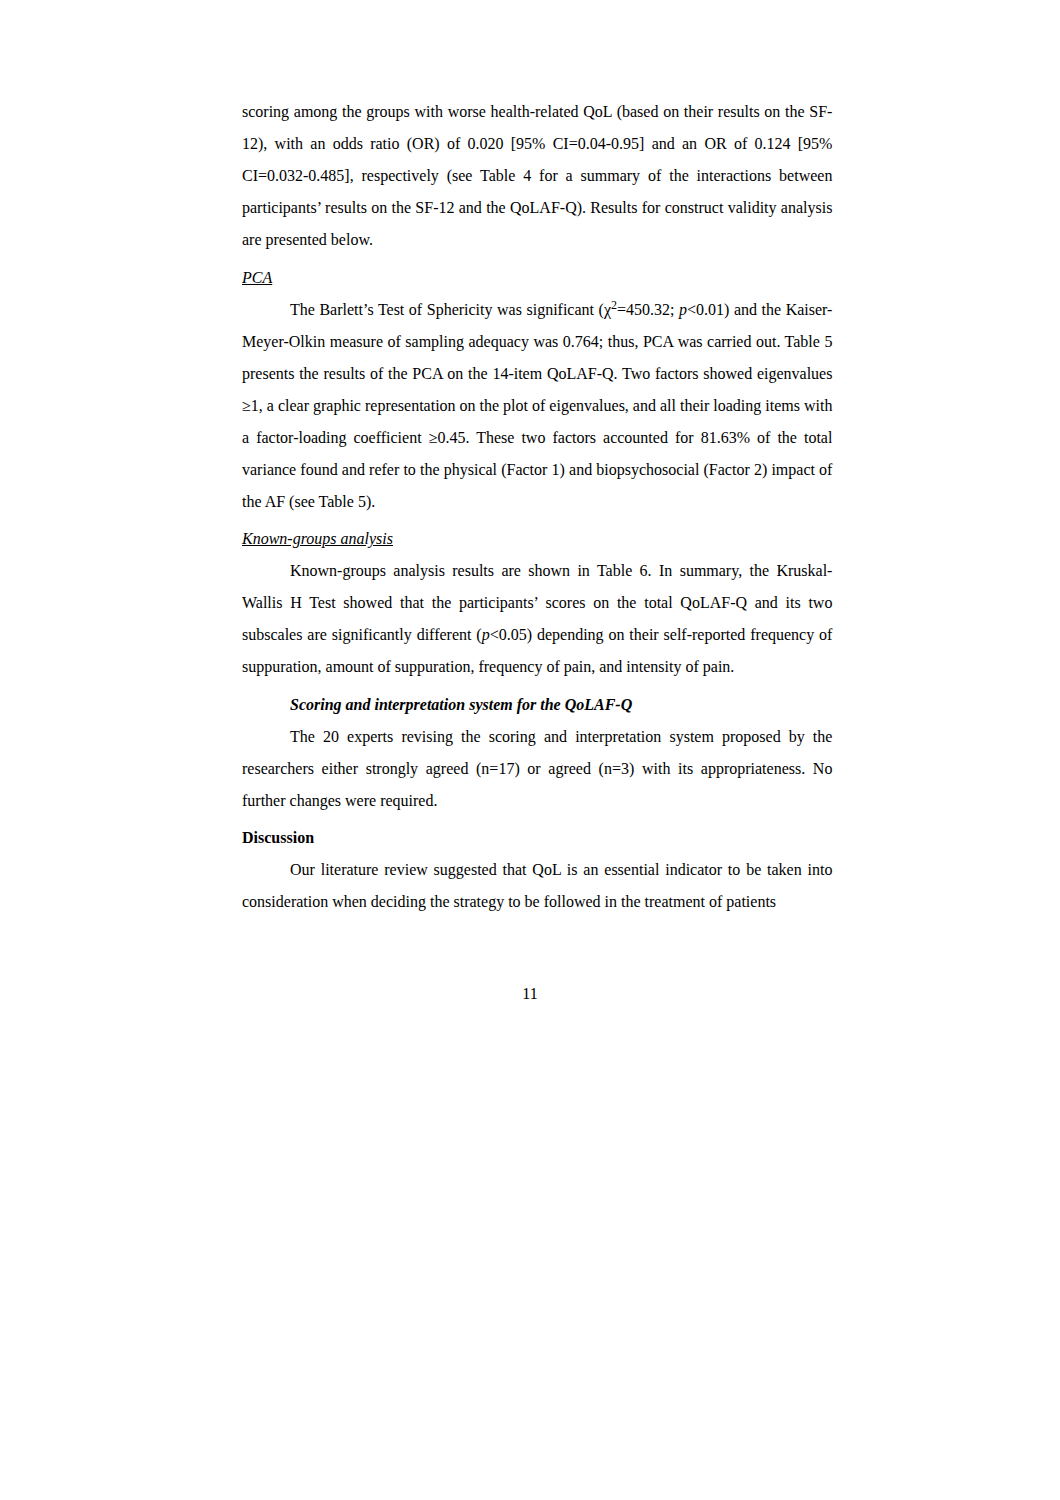scoring among the groups with worse health-related QoL (based on their results on the SF-12), with an odds ratio (OR) of 0.020 [95% CI=0.04-0.95] and an OR of 0.124 [95% CI=0.032-0.485], respectively (see Table 4 for a summary of the interactions between participants’ results on the SF-12 and the QoLAF-Q). Results for construct validity analysis are presented below.
PCA
The Barlett’s Test of Sphericity was significant (χ2=450.32; p<0.01) and the Kaiser-Meyer-Olkin measure of sampling adequacy was 0.764; thus, PCA was carried out. Table 5 presents the results of the PCA on the 14-item QoLAF-Q. Two factors showed eigenvalues ≥1, a clear graphic representation on the plot of eigenvalues, and all their loading items with a factor-loading coefficient ≥0.45. These two factors accounted for 81.63% of the total variance found and refer to the physical (Factor 1) and biopsychosocial (Factor 2) impact of the AF (see Table 5).
Known-groups analysis
Known-groups analysis results are shown in Table 6. In summary, the Kruskal-Wallis H Test showed that the participants’ scores on the total QoLAF-Q and its two subscales are significantly different (p<0.05) depending on their self-reported frequency of suppuration, amount of suppuration, frequency of pain, and intensity of pain.
Scoring and interpretation system for the QoLAF-Q
The 20 experts revising the scoring and interpretation system proposed by the researchers either strongly agreed (n=17) or agreed (n=3) with its appropriateness. No further changes were required.
Discussion
Our literature review suggested that QoL is an essential indicator to be taken into consideration when deciding the strategy to be followed in the treatment of patients
11